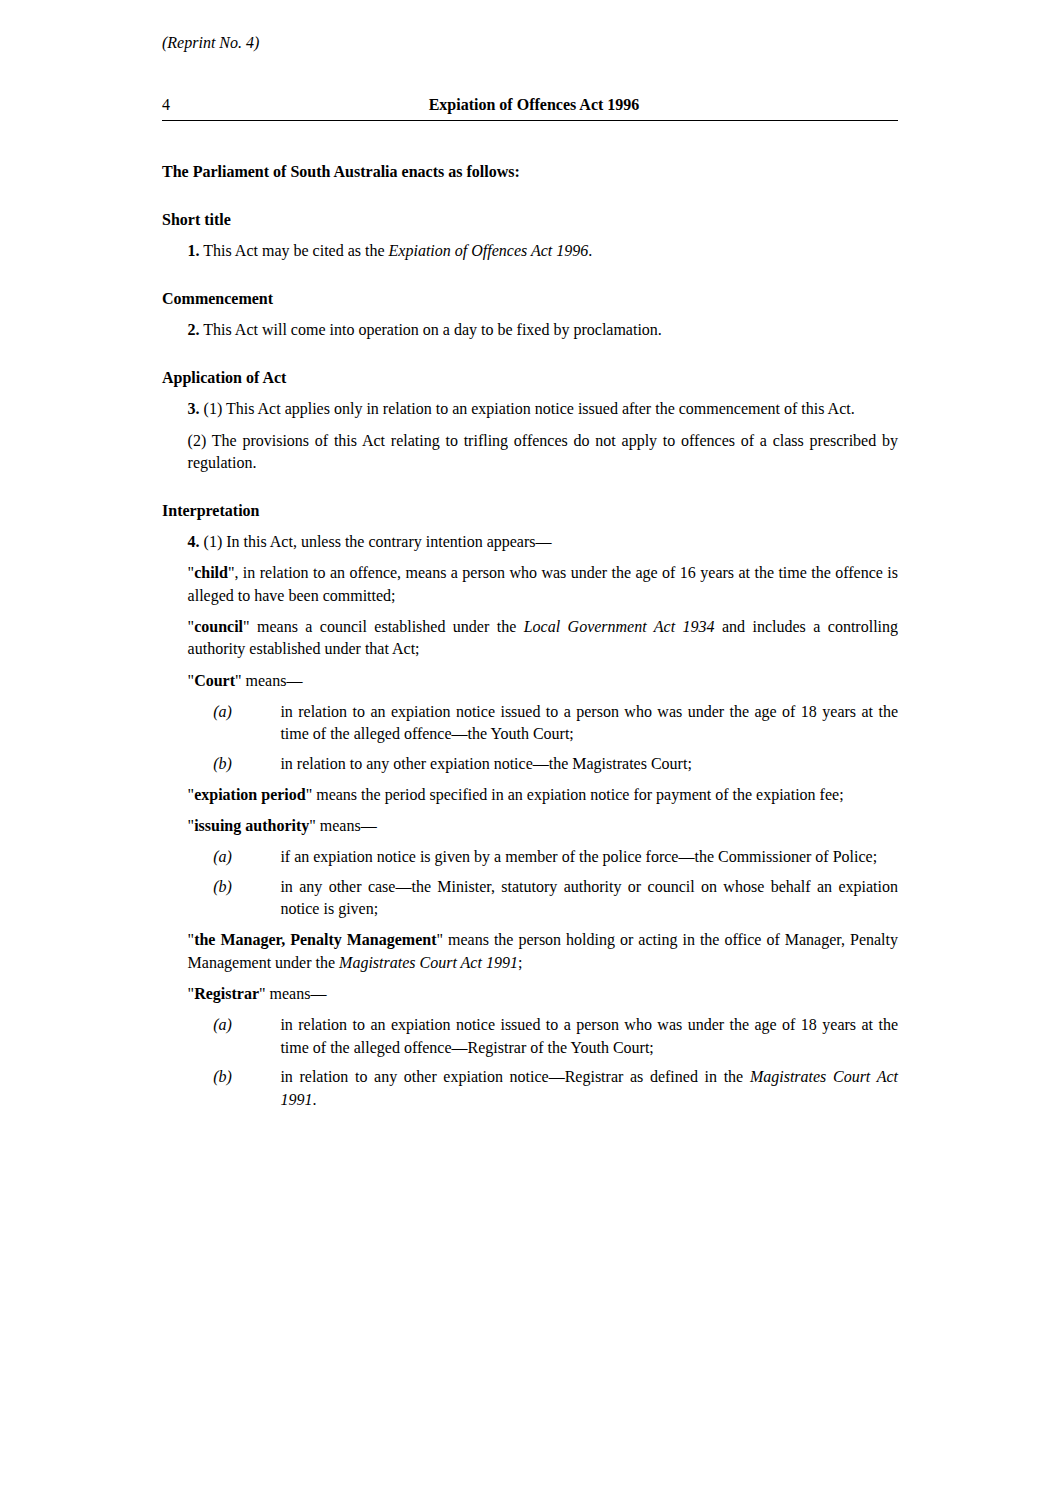(Reprint No. 4)
4 Expiation of Offences Act 1996
The Parliament of South Australia enacts as follows:
Short title
1. This Act may be cited as the Expiation of Offences Act 1996.
Commencement
2. This Act will come into operation on a day to be fixed by proclamation.
Application of Act
3. (1) This Act applies only in relation to an expiation notice issued after the commencement of this Act.
(2) The provisions of this Act relating to trifling offences do not apply to offences of a class prescribed by regulation.
Interpretation
4. (1) In this Act, unless the contrary intention appears—
"child", in relation to an offence, means a person who was under the age of 16 years at the time the offence is alleged to have been committed;
"council" means a council established under the Local Government Act 1934 and includes a controlling authority established under that Act;
"Court" means—
(a) in relation to an expiation notice issued to a person who was under the age of 18 years at the time of the alleged offence—the Youth Court;
(b) in relation to any other expiation notice—the Magistrates Court;
"expiation period" means the period specified in an expiation notice for payment of the expiation fee;
"issuing authority" means—
(a) if an expiation notice is given by a member of the police force—the Commissioner of Police;
(b) in any other case—the Minister, statutory authority or council on whose behalf an expiation notice is given;
"the Manager, Penalty Management" means the person holding or acting in the office of Manager, Penalty Management under the Magistrates Court Act 1991;
"Registrar" means—
(a) in relation to an expiation notice issued to a person who was under the age of 18 years at the time of the alleged offence—Registrar of the Youth Court;
(b) in relation to any other expiation notice—Registrar as defined in the Magistrates Court Act 1991.